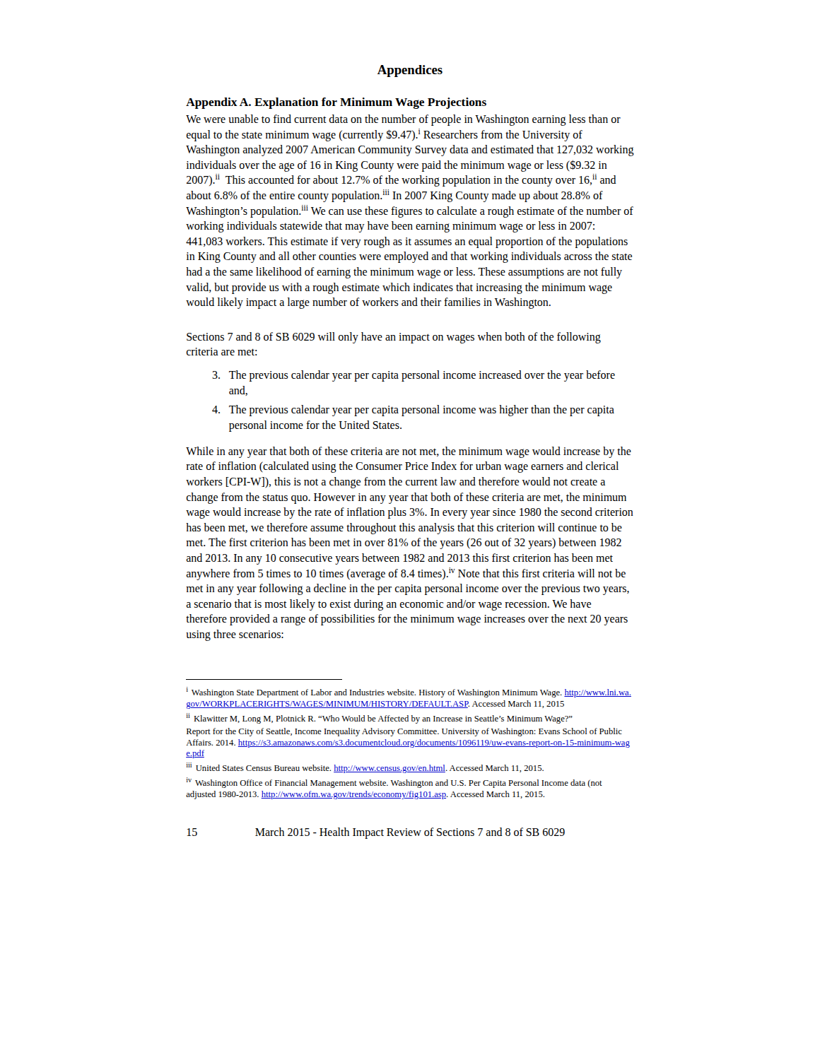Appendices
Appendix A. Explanation for Minimum Wage Projections
We were unable to find current data on the number of people in Washington earning less than or equal to the state minimum wage (currently $9.47).i Researchers from the University of Washington analyzed 2007 American Community Survey data and estimated that 127,032 working individuals over the age of 16 in King County were paid the minimum wage or less ($9.32 in 2007).ii This accounted for about 12.7% of the working population in the county over 16,ii and about 6.8% of the entire county population.iii In 2007 King County made up about 28.8% of Washington’s population.iii We can use these figures to calculate a rough estimate of the number of working individuals statewide that may have been earning minimum wage or less in 2007: 441,083 workers. This estimate if very rough as it assumes an equal proportion of the populations in King County and all other counties were employed and that working individuals across the state had a the same likelihood of earning the minimum wage or less. These assumptions are not fully valid, but provide us with a rough estimate which indicates that increasing the minimum wage would likely impact a large number of workers and their families in Washington.
Sections 7 and 8 of SB 6029 will only have an impact on wages when both of the following criteria are met:
The previous calendar year per capita personal income increased over the year before and,
The previous calendar year per capita personal income was higher than the per capita personal income for the United States.
While in any year that both of these criteria are not met, the minimum wage would increase by the rate of inflation (calculated using the Consumer Price Index for urban wage earners and clerical workers [CPI-W]), this is not a change from the current law and therefore would not create a change from the status quo. However in any year that both of these criteria are met, the minimum wage would increase by the rate of inflation plus 3%. In every year since 1980 the second criterion has been met, we therefore assume throughout this analysis that this criterion will continue to be met. The first criterion has been met in over 81% of the years (26 out of 32 years) between 1982 and 2013. In any 10 consecutive years between 1982 and 2013 this first criterion has been met anywhere from 5 times to 10 times (average of 8.4 times).iv Note that this first criteria will not be met in any year following a decline in the per capita personal income over the previous two years, a scenario that is most likely to exist during an economic and/or wage recession. We have therefore provided a range of possibilities for the minimum wage increases over the next 20 years using three scenarios:
i Washington State Department of Labor and Industries website. History of Washington Minimum Wage. http://www.lni.wa.gov/WORKPLACERIGHTS/WAGES/MINIMUM/HISTORY/DEFAULT.ASP. Accessed March 11, 2015
ii Klawitter M, Long M, Plotnick R. “Who Would be Affected by an Increase in Seattle’s Minimum Wage?”
Report for the City of Seattle, Income Inequality Advisory Committee. University of Washington: Evans School of Public Affairs. 2014. https://s3.amazonaws.com/s3.documentcloud.org/documents/1096119/uw-evans-report-on-15-minimum-wage.pdf
iii United States Census Bureau website. http://www.census.gov/en.html. Accessed March 11, 2015.
iv Washington Office of Financial Management website. Washington and U.S. Per Capita Personal Income data (not adjusted 1980-2013. http://www.ofm.wa.gov/trends/economy/fig101.asp. Accessed March 11, 2015.
15
March 2015 - Health Impact Review of Sections 7 and 8 of SB 6029